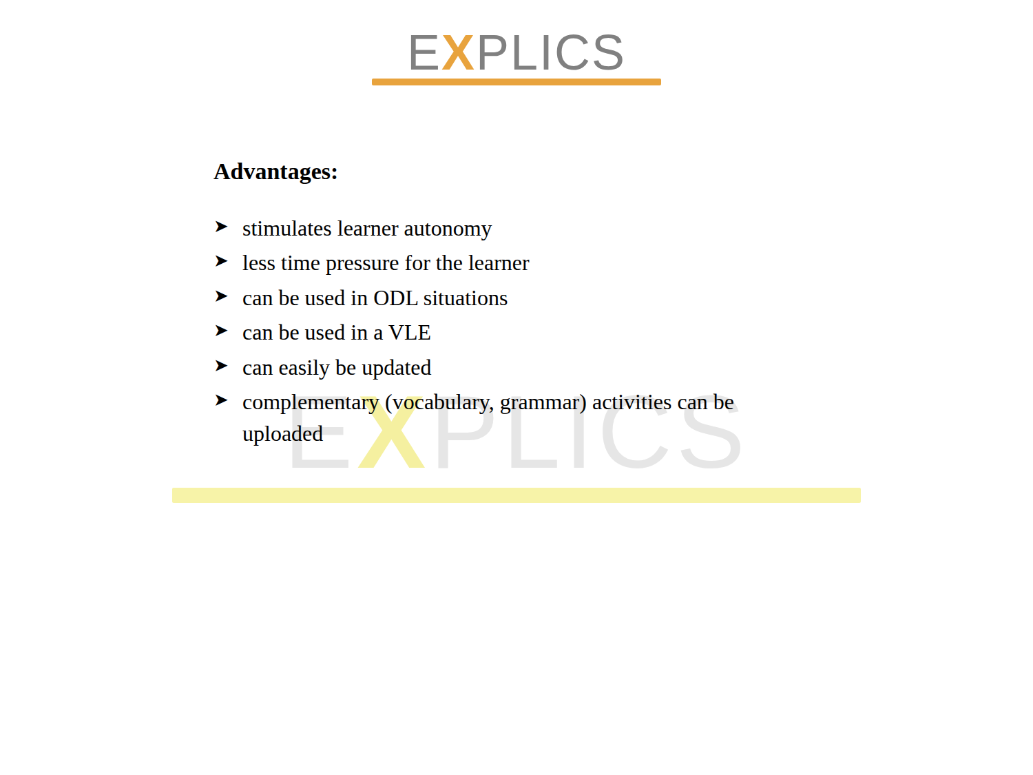EXPLICS
EXPLICS
Advantages:
stimulates learner autonomy
less time pressure for the learner
can be used in ODL situations
can be used in a VLE
can easily be updated
complementary (vocabulary, grammar) activities can be uploaded